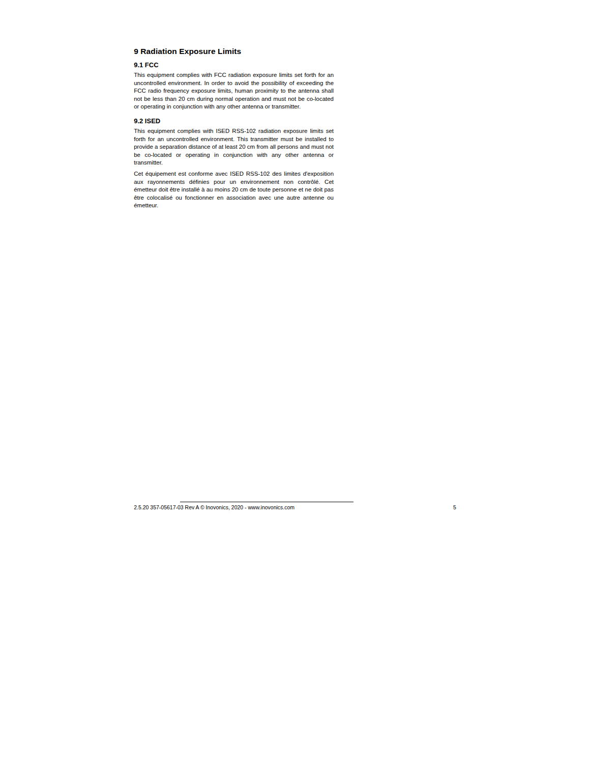9 Radiation Exposure Limits
9.1 FCC
This equipment complies with FCC radiation exposure limits set forth for an uncontrolled environment. In order to avoid the possibility of exceeding the FCC radio frequency exposure limits, human proximity to the antenna shall not be less than 20 cm during normal operation and must not be co-located or operating in conjunction with any other antenna or transmitter.
9.2 ISED
This equipment complies with ISED RSS-102 radiation exposure limits set forth for an uncontrolled environment. This transmitter must be installed to provide a separation distance of at least 20 cm from all persons and must not be co-located or operating in conjunction with any other antenna or transmitter.
Cet équipement est conforme avec ISED RSS-102 des limites d'exposition aux rayonnements définies pour un environnement non contrôlé. Cet émetteur doit être installé à au moins 20 cm de toute personne et ne doit pas être colocalisé ou fonctionner en association avec une autre antenne ou émetteur.
2.5.20 357-05617-03 Rev A © Inovonics, 2020 - www.inovonics.com
5